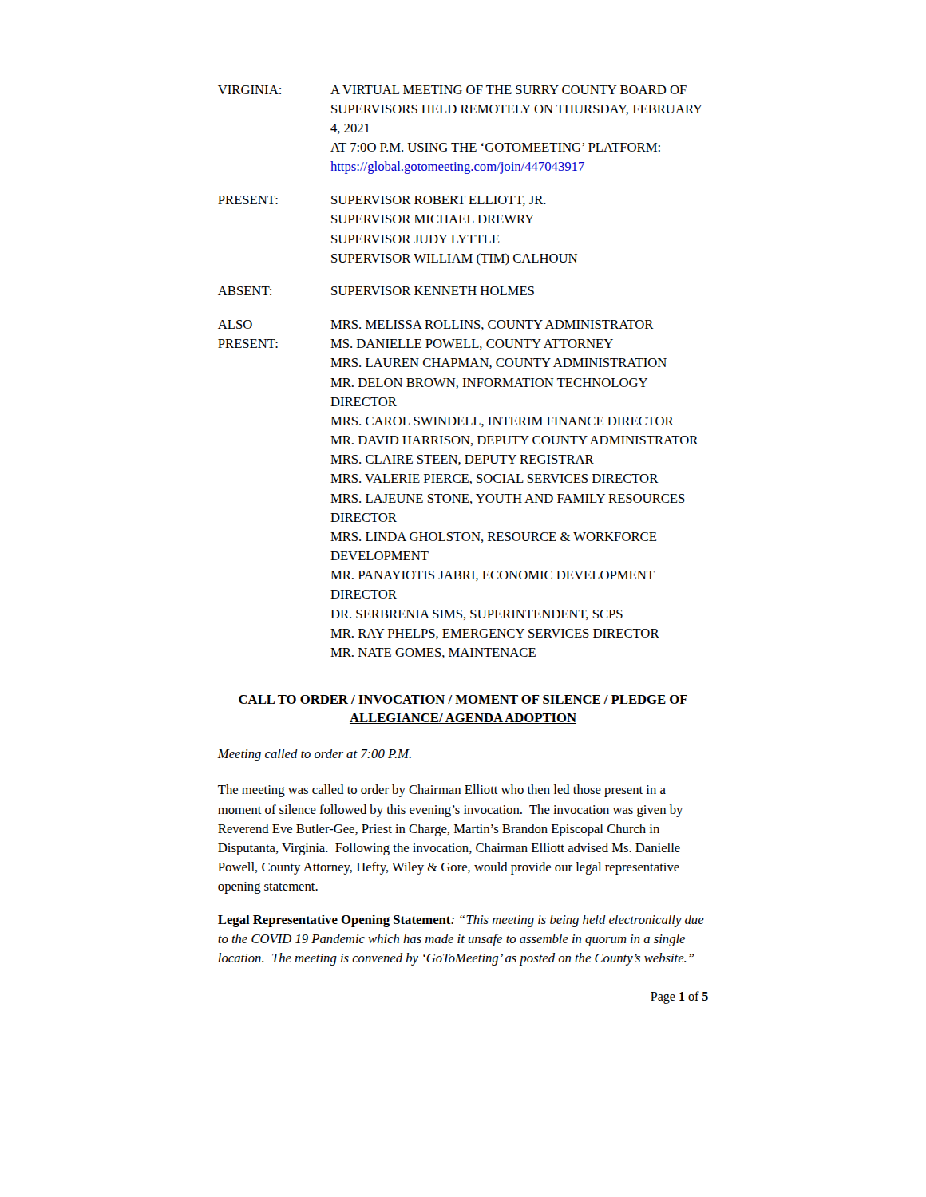VIRGINIA:
A VIRTUAL MEETING OF THE SURRY COUNTY BOARD OF SUPERVISORS HELD REMOTELY ON THURSDAY, FEBRUARY 4, 2021 AT 7:0O P.M. USING THE ‘GOTOMEETING’ PLATFORM: https://global.gotomeeting.com/join/447043917
PRESENT:
SUPERVISOR ROBERT ELLIOTT, JR. SUPERVISOR MICHAEL DREWRY SUPERVISOR JUDY LYTTLE SUPERVISOR WILLIAM (TIM) CALHOUN
ABSENT:
SUPERVISOR KENNETH HOLMES
ALSO PRESENT:
MRS. MELISSA ROLLINS, COUNTY ADMINISTRATOR MS. DANIELLE POWELL, COUNTY ATTORNEY MRS. LAUREN CHAPMAN, COUNTY ADMINISTRATION MR. DELON BROWN, INFORMATION TECHNOLOGY DIRECTOR MRS. CAROL SWINDELL, INTERIM FINANCE DIRECTOR MR. DAVID HARRISON, DEPUTY COUNTY ADMINISTRATOR MRS. CLAIRE STEEN, DEPUTY REGISTRAR MRS. VALERIE PIERCE, SOCIAL SERVICES DIRECTOR MRS. LAJEUNE STONE, YOUTH AND FAMILY RESOURCES DIRECTOR MRS. LINDA GHOLSTON, RESOURCE & WORKFORCE DEVELOPMENT MR. PANAYIOTIS JABRI, ECONOMIC DEVELOPMENT DIRECTOR DR. SERBRENIA SIMS, SUPERINTENDENT, SCPS MR. RAY PHELPS, EMERGENCY SERVICES DIRECTOR MR. NATE GOMES, MAINTENACE
CALL TO ORDER / INVOCATION / MOMENT OF SILENCE / PLEDGE OF ALLEGIANCE/ AGENDA ADOPTION
Meeting called to order at 7:00 P.M.
The meeting was called to order by Chairman Elliott who then led those present in a moment of silence followed by this evening’s invocation. The invocation was given by Reverend Eve Butler-Gee, Priest in Charge, Martin’s Brandon Episcopal Church in Disputanta, Virginia. Following the invocation, Chairman Elliott advised Ms. Danielle Powell, County Attorney, Hefty, Wiley & Gore, would provide our legal representative opening statement.
Legal Representative Opening Statement: “This meeting is being held electronically due to the COVID 19 Pandemic which has made it unsafe to assemble in quorum in a single location. The meeting is convened by ‘GoToMeeting’ as posted on the County’s website.”
Page 1 of 5